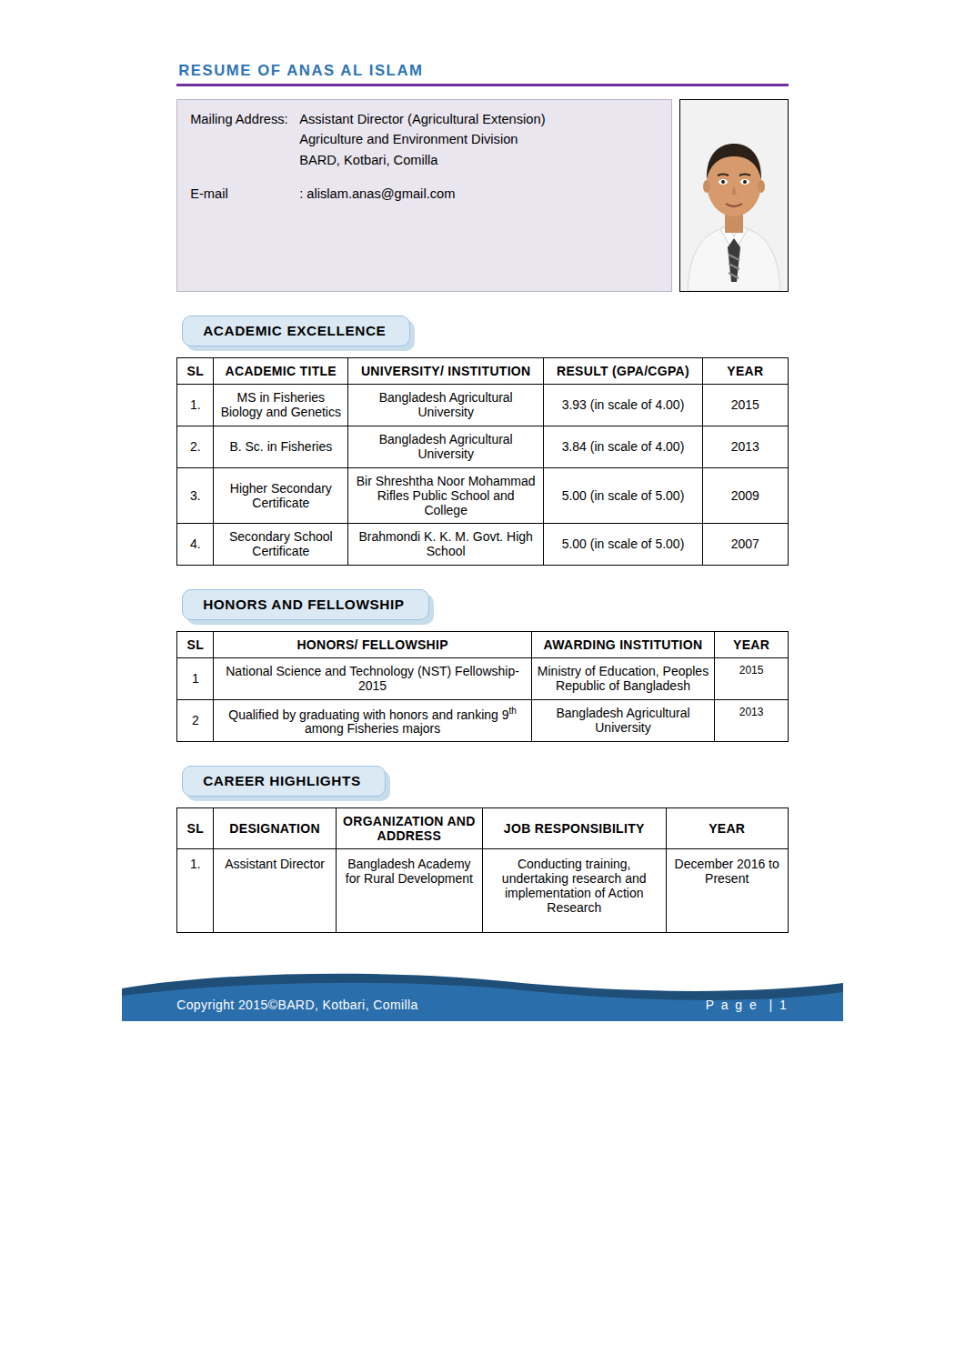RESUME OF ANAS AL ISLAM
Mailing Address:
Assistant Director (Agricultural Extension)
Agriculture and Environment Division
BARD, Kotbari, Comilla
E-mail
: alislam.anas@gmail.com
ACADEMIC EXCELLENCE
| SL | ACADEMIC TITLE | UNIVERSITY/ INSTITUTION | RESULT (GPA/CGPA) | YEAR |
| --- | --- | --- | --- | --- |
| 1. | MS in Fisheries Biology and Genetics | Bangladesh Agricultural University | 3.93 (in scale of 4.00) | 2015 |
| 2. | B. Sc. in Fisheries | Bangladesh Agricultural University | 3.84 (in scale of 4.00) | 2013 |
| 3. | Higher Secondary Certificate | Bir Shreshtha Noor Mohammad Rifles Public School and College | 5.00 (in scale of 5.00) | 2009 |
| 4. | Secondary School Certificate | Brahmondi K. K. M. Govt. High School | 5.00 (in scale of 5.00) | 2007 |
HONORS AND FELLOWSHIP
| SL | HONORS/ FELLOWSHIP | AWARDING INSTITUTION | YEAR |
| --- | --- | --- | --- |
| 1 | National Science and Technology (NST) Fellowship-2015 | Ministry of Education, Peoples Republic of Bangladesh | 2015 |
| 2 | Qualified by graduating with honors and ranking 9 th among Fisheries majors | Bangladesh Agricultural University | 2013 |
CAREER HIGHLIGHTS
| SL | DESIGNATION | ORGANIZATION AND ADDRESS | JOB RESPONSIBILITY | YEAR |
| --- | --- | --- | --- | --- |
| 1. | Assistant Director | Bangladesh Academy for Rural Development | Conducting training, undertaking research and implementation of Action Research | December 2016 to Present |
Copyright 2015©BARD, Kotbari, Comilla
P a g e | 1